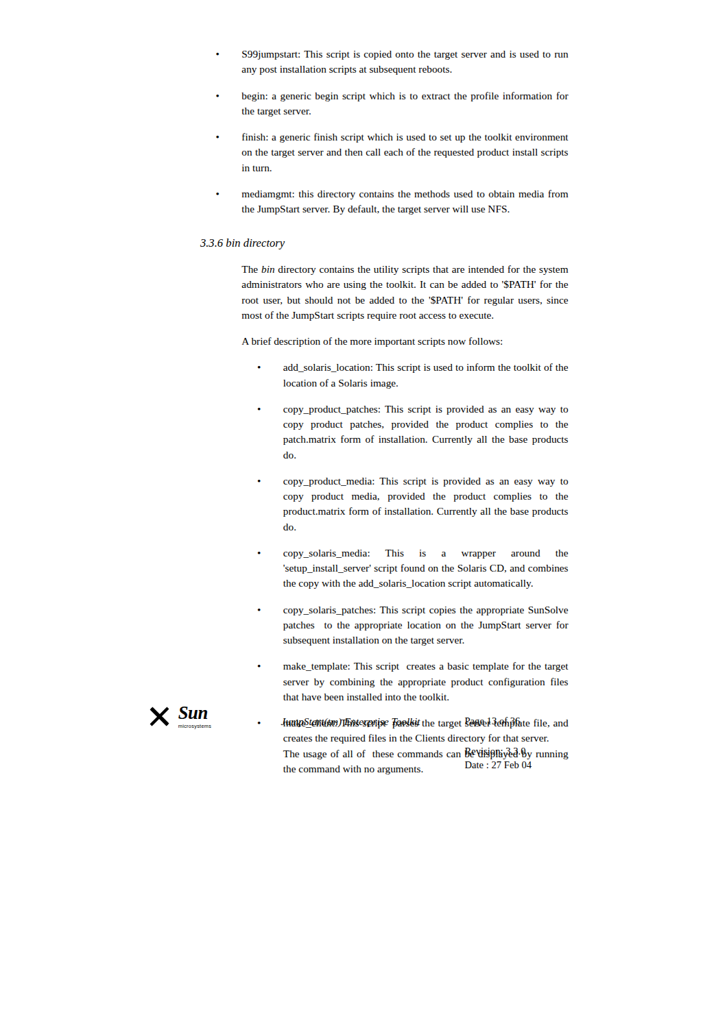S99jumpstart: This script is copied onto the target server and is used to run any post installation scripts at subsequent reboots.
begin: a generic begin script which is to extract the profile information for the target server.
finish: a generic finish script which is used to set up the toolkit environment on the target server and then call each of the requested product install scripts in turn.
mediamgmt: this directory contains the methods used to obtain media from the JumpStart server. By default, the target server will use NFS.
3.3.6 bin directory
The bin directory contains the utility scripts that are intended for the system administrators who are using the toolkit. It can be added to '$PATH' for the root user, but should not be added to the '$PATH' for regular users, since most of the JumpStart scripts require root access to execute.
A brief description of the more important scripts now follows:
add_solaris_location: This script is used to inform the toolkit of the location of a Solaris image.
copy_product_patches: This script is provided as an easy way to copy product patches, provided the product complies to the patch.matrix form of installation. Currently all the base products do.
copy_product_media: This script is provided as an easy way to copy product media, provided the product complies to the product.matrix form of installation. Currently all the base products do.
copy_solaris_media: This is a wrapper around the 'setup_install_server' script found on the Solaris CD, and combines the copy with the add_solaris_location script automatically.
copy_solaris_patches: This script copies the appropriate SunSolve patches to the appropriate location on the JumpStart server for subsequent installation on the target server.
make_template: This script creates a basic template for the target server by combining the appropriate product configuration files that have been installed into the toolkit.
make_client: This script parses the target server template file, and creates the required files in the Clients directory for that server.
The usage of all of these commands can be displayed by running the command with no arguments.
Sun
microsystems
JumpStart(tm) Enterprise Toolkit
Page 13 of 36
Revision: 3.3.0
Date : 27 Feb 04